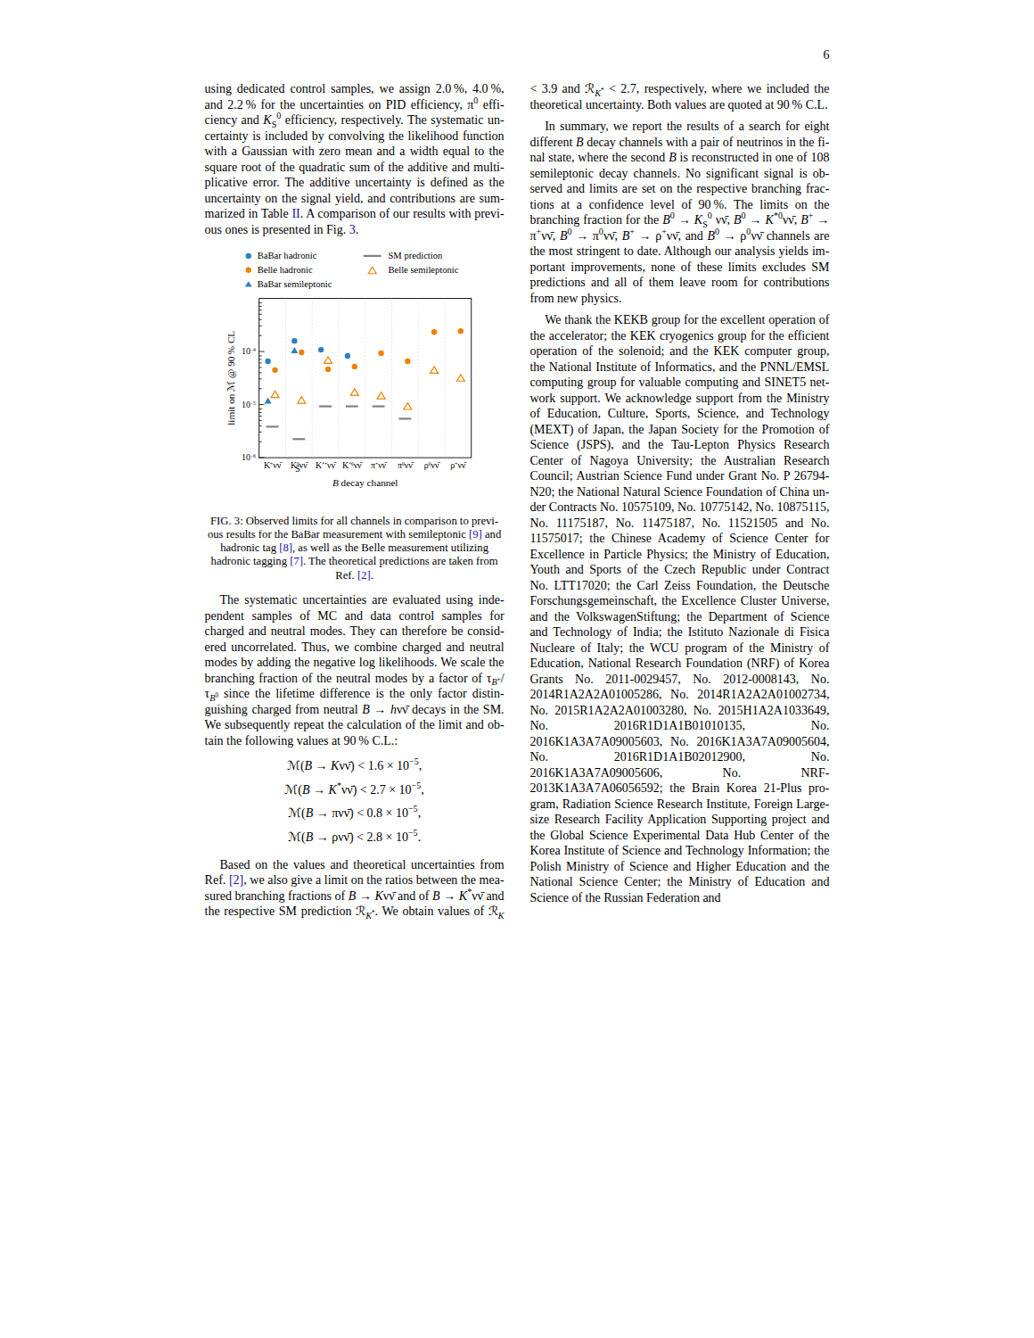6
using dedicated control samples, we assign 2.0 %, 4.0 %, and 2.2 % for the uncertainties on PID efficiency, π0 efficiency and KS0 efficiency, respectively. The systematic uncertainty is included by convolving the likelihood function with a Gaussian with zero mean and a width equal to the square root of the quadratic sum of the additive and multiplicative error. The additive uncertainty is defined as the uncertainty on the signal yield, and contributions are summarized in Table II. A comparison of our results with previous ones is presented in Fig. 3.
BaBar hadronic SM prediction Belle hadronic Belle semileptonic BaBar semileptonic 10−6 10−5 10−4 limit on ℳ @ 90 % CL K+νν̄ K0νν̄ K*+νν̄ K*0νν̄ π+νν̄ π0νν̄ ρ0νν̄ ρ+νν̄ S B decay channel
FIG. 3: Observed limits for all channels in comparison to previous results for the BaBar measurement with semileptonic [9] and hadronic tag [8], as well as the Belle measurement utilizing hadronic tagging [7]. The theoretical predictions are taken from Ref. [2].
The systematic uncertainties are evaluated using independent samples of MC and data control samples for charged and neutral modes. They can therefore be considered uncorrelated. Thus, we combine charged and neutral modes by adding the negative log likelihoods. We scale the branching fraction of the neutral modes by a factor of τB+/τB0 since the lifetime difference is the only factor distinguishing charged from neutral B → hνν̄ decays in the SM. We subsequently repeat the calculation of the limit and obtain the following values at 90 % C.L.:
ℳ(B → Kνν̄) < 1.6 × 10−5,
ℳ(B → K*νν̄) < 2.7 × 10−5,
ℳ(B → πνν̄) < 0.8 × 10−5,
ℳ(B → ρνν̄) < 2.8 × 10−5.
Based on the values and theoretical uncertainties from Ref. [2], we also give a limit on the ratios between the measured branching fractions of B → Kνν̄ and of B → K*νν̄ and the respective SM prediction ℛK*. We obtain values of ℛK < 3.9 and ℛK* < 2.7, respectively, where we included the theoretical uncertainty. Both values are quoted at 90 % C.L.
In summary, we report the results of a search for eight different B decay channels with a pair of neutrinos in the final state, where the second B is reconstructed in one of 108 semileptonic decay channels. No significant signal is observed and limits are set on the respective branching fractions at a confidence level of 90 %. The limits on the branching fraction for the B0 → KS0 νν̄, B0 → K*0νν̄, B+ → π+νν̄, B0 → π0νν̄, B+ → ρ+νν̄, and B0 → ρ0νν̄ channels are the most stringent to date. Although our analysis yields important improvements, none of these limits excludes SM predictions and all of them leave room for contributions from new physics.
We thank the KEKB group for the excellent operation of the accelerator; the KEK cryogenics group for the efficient operation of the solenoid; and the KEK computer group, the National Institute of Informatics, and the PNNL/EMSL computing group for valuable computing and SINET5 network support. We acknowledge support from the Ministry of Education, Culture, Sports, Science, and Technology (MEXT) of Japan, the Japan Society for the Promotion of Science (JSPS), and the Tau-Lepton Physics Research Center of Nagoya University; the Australian Research Council; Austrian Science Fund under Grant No. P 26794-N20; the National Natural Science Foundation of China under Contracts No. 10575109, No. 10775142, No. 10875115, No. 11175187, No. 11475187, No. 11521505 and No. 11575017; the Chinese Academy of Science Center for Excellence in Particle Physics; the Ministry of Education, Youth and Sports of the Czech Republic under Contract No. LTT17020; the Carl Zeiss Foundation, the Deutsche Forschungsgemeinschaft, the Excellence Cluster Universe, and the VolkswagenStiftung; the Department of Science and Technology of India; the Istituto Nazionale di Fisica Nucleare of Italy; the WCU program of the Ministry of Education, National Research Foundation (NRF) of Korea Grants No. 2011-0029457, No. 2012-0008143, No. 2014R1A2A2A01005286, No. 2014R1A2A2A01002734, No. 2015R1A2A2A01003280, No. 2015H1A2A1033649, No. 2016R1D1A1B01010135, No. 2016K1A3A7A09005603, No. 2016K1A3A7A09005604, No. 2016R1D1A1B02012900, No. 2016K1A3A7A09005606, No. NRF-2013K1A3A7A06056592; the Brain Korea 21-Plus program, Radiation Science Research Institute, Foreign Large-size Research Facility Application Supporting project and the Global Science Experimental Data Hub Center of the Korea Institute of Science and Technology Information; the Polish Ministry of Science and Higher Education and the National Science Center; the Ministry of Education and Science of the Russian Federation and